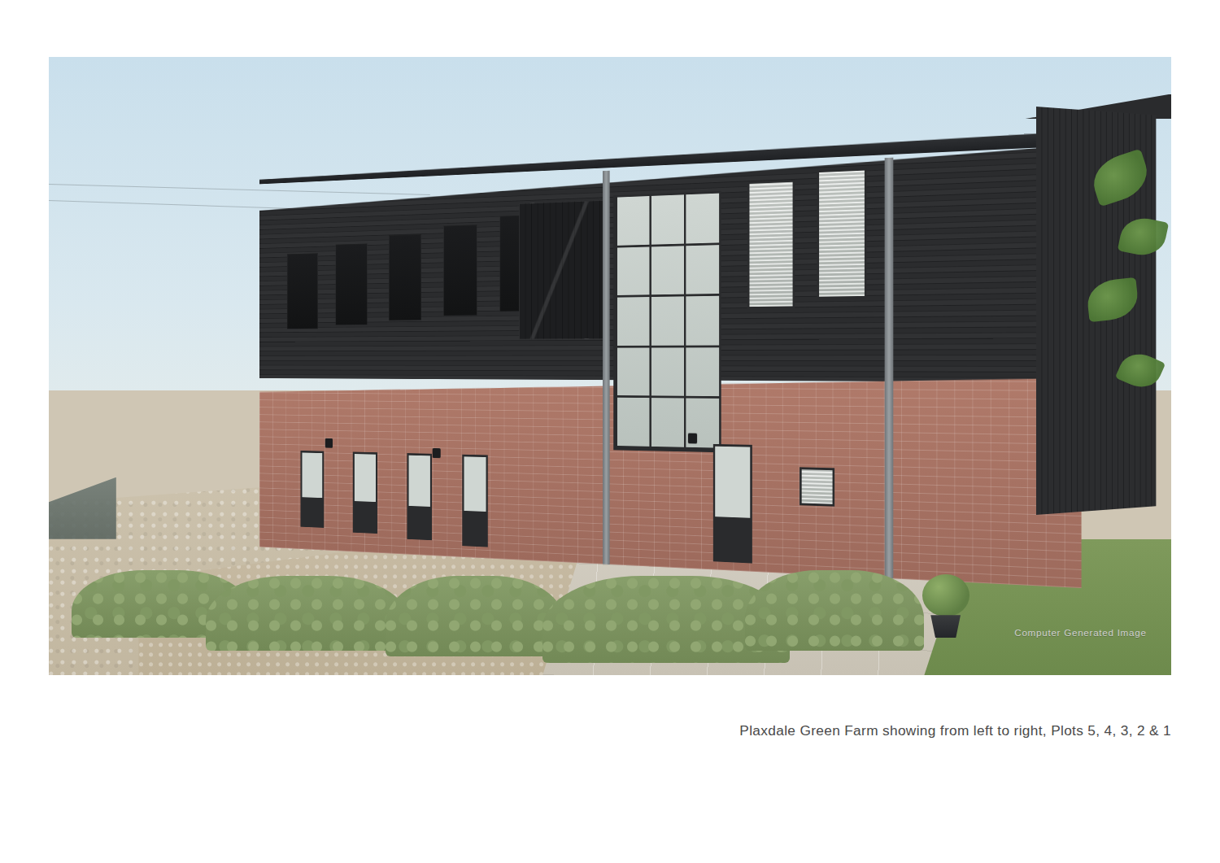Computer Generated Image
Plaxdale Green Farm showing from left to right, Plots 5, 4, 3, 2 & 1